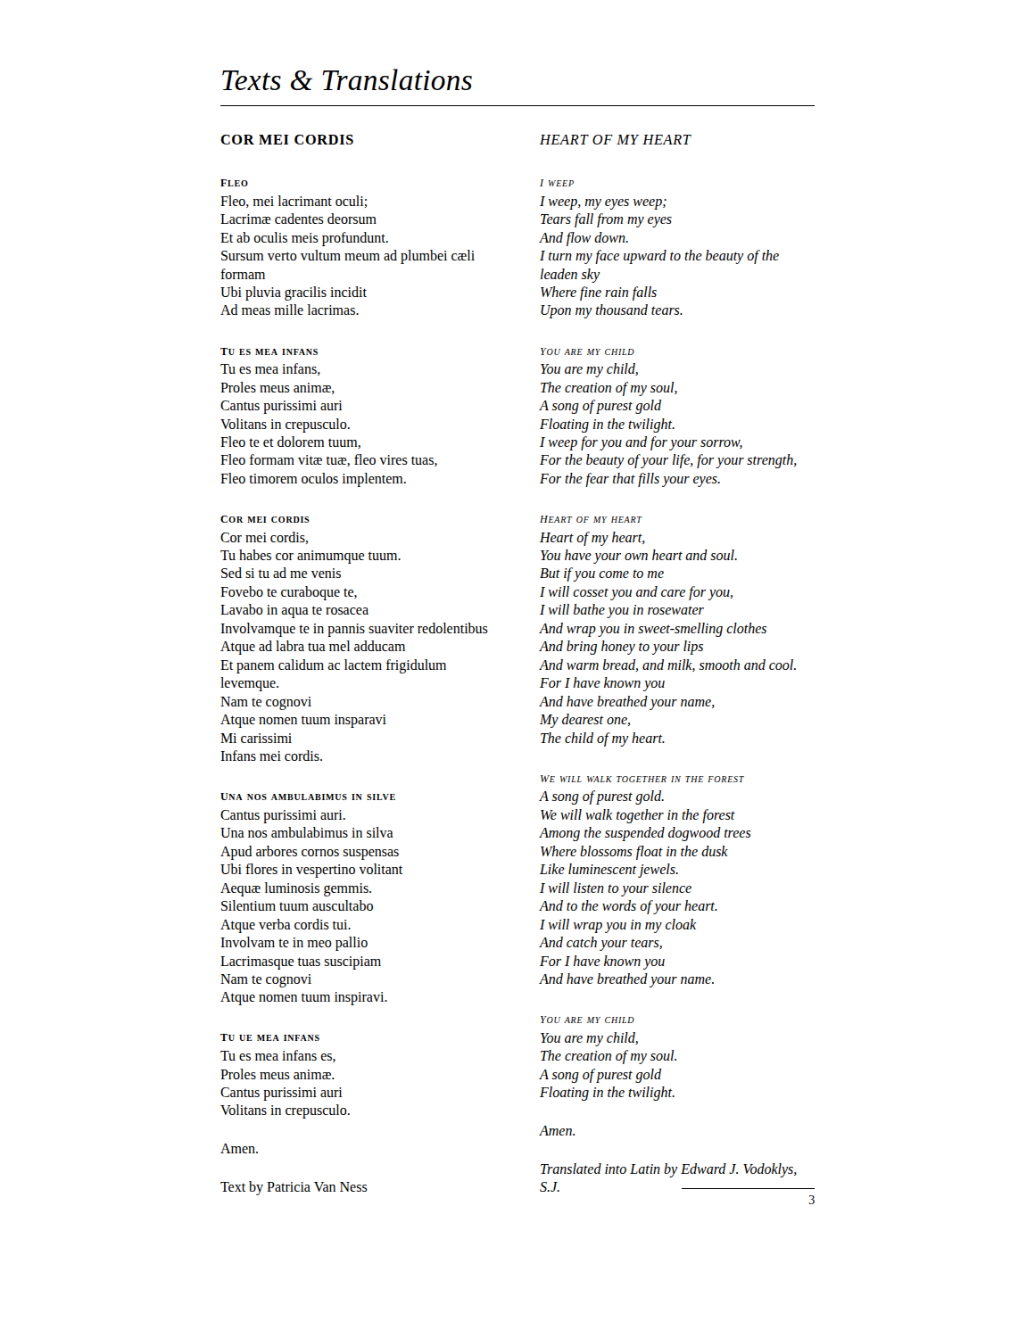Texts & Translations
Cor Mei Cordis
Fleo
Fleo, mei lacrimant oculi;
Lacrimæ cadentes deorsum
Et ab oculis meis profundunt.
Sursum verto vultum meum ad plumbei cæli formam
Ubi pluvia gracilis incidit
Ad meas mille lacrimas.
Tu es mea infans
Tu es mea infans,
Proles meus animæ,
Cantus purissimi auri
Volitans in crepusculo.
Fleo te et dolorem tuum,
Fleo formam vitæ tuæ, fleo vires tuas,
Fleo timorem oculos implentem.
Cor mei cordis
Cor mei cordis,
Tu habes cor animumque tuum.
Sed si tu ad me venis
Fovebo te curaboque te,
Lavabo in aqua te rosacea
Involvamque te in pannis suaviter redolentibus
Atque ad labra tua mel adducam
Et panem calidum ac lactem frigidulum levemque.
Nam te cognovi
Atque nomen tuum insparavi
Mi carissimi
Infans mei cordis.
Una nos ambulabimus in silve
Cantus purissimi auri.
Una nos ambulabimus in silva
Apud arbores cornos suspensas
Ubi flores in vespertino volitant
Aequæ luminosis gemmis.
Silentium tuum auscultabo
Atque verba cordis tui.
Involvam te in meo pallio
Lacrimasque tuas suscipiam
Nam te cognovi
Atque nomen tuum inspiravi.
Tu ue mea infans
Tu es mea infans es,
Proles meus animæ.
Cantus purissimi auri
Volitans in crepusculo.
Amen.
Text by Patricia Van Ness
Heart of My Heart
I weep
I weep, my eyes weep;
Tears fall from my eyes
And flow down.
I turn my face upward to the beauty of the leaden sky
Where fine rain falls
Upon my thousand tears.
You are my child
You are my child,
The creation of my soul,
A song of purest gold
Floating in the twilight.
I weep for you and for your sorrow,
For the beauty of your life, for your strength,
For the fear that fills your eyes.
Heart of my heart
Heart of my heart,
You have your own heart and soul.
But if you come to me
I will cosset you and care for you,
I will bathe you in rosewater
And wrap you in sweet-smelling clothes
And bring honey to your lips
And warm bread, and milk, smooth and cool.
For I have known you
And have breathed your name,
My dearest one,
The child of my heart.
We will walk together in the forest
A song of purest gold.
We will walk together in the forest
Among the suspended dogwood trees
Where blossoms float in the dusk
Like luminescent jewels.
I will listen to your silence
And to the words of your heart.
I will wrap you in my cloak
And catch your tears,
For I have known you
And have breathed your name.
You are my child
You are my child,
The creation of my soul.
A song of purest gold
Floating in the twilight.
Amen.
Translated into Latin by Edward J. Vodoklys, S.J.
3